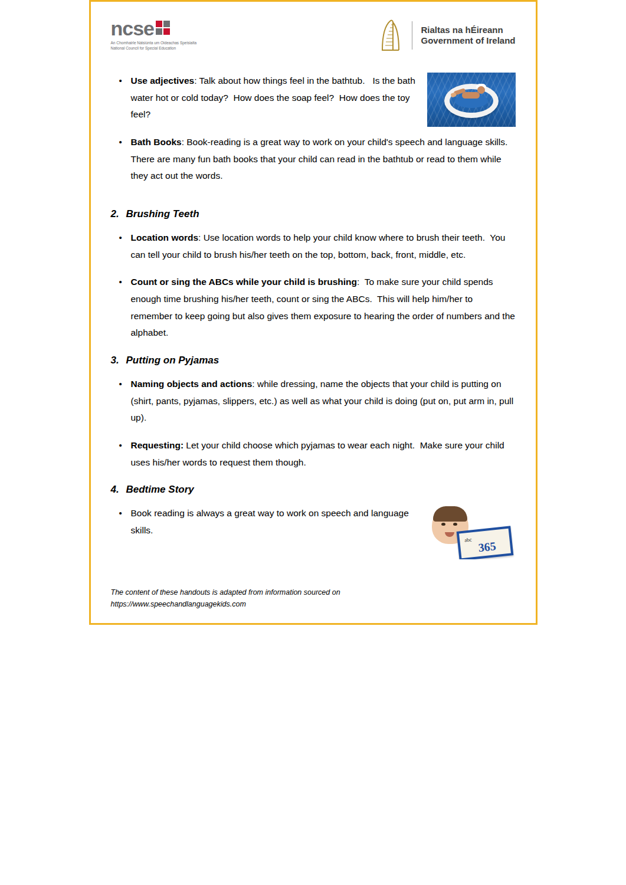ncse
An Chomhairle Náisiúnta um Oideachas Speisialta
National Council for Special Education
Rialtas na hÉireann
Government of Ireland
Use adjectives: Talk about how things feel in the bathtub. Is the bath water hot or cold today? How does the soap feel? How does the toy feel?
Bath Books: Book-reading is a great way to work on your child's speech and language skills. There are many fun bath books that your child can read in the bathtub or read to them while they act out the words.
2. Brushing Teeth
Location words: Use location words to help your child know where to brush their teeth. You can tell your child to brush his/her teeth on the top, bottom, back, front, middle, etc.
Count or sing the ABCs while your child is brushing: To make sure your child spends enough time brushing his/her teeth, count or sing the ABCs. This will help him/her to remember to keep going but also gives them exposure to hearing the order of numbers and the alphabet.
3. Putting on Pyjamas
Naming objects and actions: while dressing, name the objects that your child is putting on (shirt, pants, pyjamas, slippers, etc.) as well as what your child is doing (put on, put arm in, pull up).
Requesting: Let your child choose which pyjamas to wear each night. Make sure your child uses his/her words to request them though.
4. Bedtime Story
abc
365
Book reading is always a great way to work on speech and language skills.
The content of these handouts is adapted from information sourced on
https://www.speechandlanguagekids.com